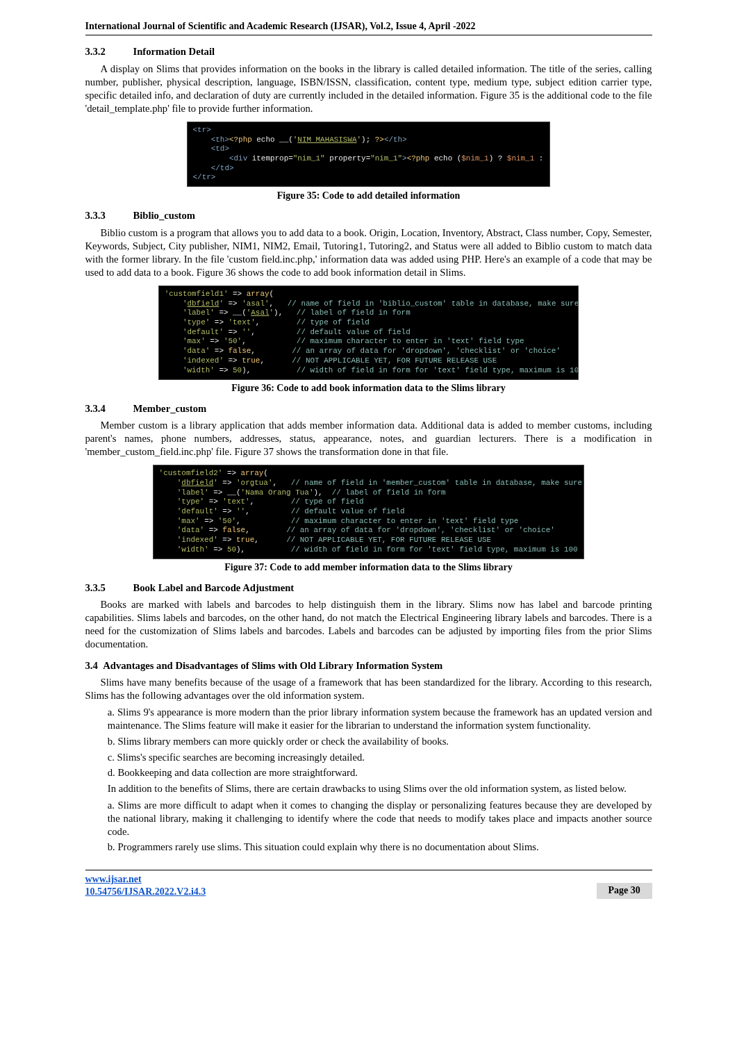International Journal of Scientific and Academic Research (IJSAR), Vol.2, Issue 4, April -2022
3.3.2 Information Detail
A display on Slims that provides information on the books in the library is called detailed information. The title of the series, calling number, publisher, physical description, language, ISBN/ISSN, classification, content type, medium type, subject edition carrier type, specific detailed info, and declaration of duty are currently included in the detailed information. Figure 35 is the additional code to the file 'detail_template.php' file to provide further information.
<tr> <th><?php echo __('NIM MAHASISWA'); ?></th> <td> <div itemprop="nim_1" property="nim_1"><?php echo ($nim_1) ? $nim_1 : '-'; ?></div> </td> </tr>
Figure 35: Code to add detailed information
3.3.3 Biblio_custom
Biblio custom is a program that allows you to add data to a book. Origin, Location, Inventory, Abstract, Class number, Copy, Semester, Keywords, Subject, City publisher, NIM1, NIM2, Email, Tutoring1, Tutoring2, and Status were all added to Biblio custom to match data with the former library. In the file 'custom field.inc.php,' information data was added using PHP. Here's an example of a code that may be used to add data to a book. Figure 36 shows the code to add book information detail in Slims.
'customfield1' => array( 'dbfield' => 'asal', // name of field in 'biblio_custom' table in database, make sure you already define it! 'label' => __('Asal'), // label of field in form 'type' => 'text', // type of field 'default' => '', // default value of field 'max' => '50', // maximum character to enter in 'text' field type 'data' => false, // an array of data for 'dropdown', 'checklist' or 'choice' 'indexed' => true, // NOT APPLICABLE YET, FOR FUTURE RELEASE USE 'width' => 50), // width of field in form for 'text' field type, maximum is 100
Figure 36: Code to add book information data to the Slims library
3.3.4 Member_custom
Member custom is a library application that adds member information data. Additional data is added to member customs, including parent's names, phone numbers, addresses, status, appearance, notes, and guardian lecturers. There is a modification in 'member_custom_field.inc.php' file. Figure 37 shows the transformation done in that file.
'customfield2' => array( 'dbfield' => 'orgtua', // name of field in 'member_custom' table in database, make sure you already define 'label' => __('Nama Orang Tua'), // label of field in form 'type' => 'text', // type of field 'default' => '', // default value of field 'max' => '50', // maximum character to enter in 'text' field type 'data' => false, // an array of data for 'dropdown', 'checklist' or 'choice' 'indexed' => true, // NOT APPLICABLE YET, FOR FUTURE RELEASE USE 'width' => 50), // width of field in form for 'text' field type, maximum is 100
Figure 37: Code to add member information data to the Slims library
3.3.5 Book Label and Barcode Adjustment
Books are marked with labels and barcodes to help distinguish them in the library. Slims now has label and barcode printing capabilities. Slims labels and barcodes, on the other hand, do not match the Electrical Engineering library labels and barcodes. There is a need for the customization of Slims labels and barcodes. Labels and barcodes can be adjusted by importing files from the prior Slims documentation.
3.4 Advantages and Disadvantages of Slims with Old Library Information System
Slims have many benefits because of the usage of a framework that has been standardized for the library. According to this research, Slims has the following advantages over the old information system.
a. Slims 9's appearance is more modern than the prior library information system because the framework has an updated version and maintenance. The Slims feature will make it easier for the librarian to understand the information system functionality.
b. Slims library members can more quickly order or check the availability of books.
c. Slims's specific searches are becoming increasingly detailed.
d. Bookkeeping and data collection are more straightforward.
In addition to the benefits of Slims, there are certain drawbacks to using Slims over the old information system, as listed below.
a. Slims are more difficult to adapt when it comes to changing the display or personalizing features because they are developed by the national library, making it challenging to identify where the code that needs to modify takes place and impacts another source code.
b. Programmers rarely use slims. This situation could explain why there is no documentation about Slims.
www.ijsar.net 10.54756/IJSAR.2022.V2.i4.3
Page 30